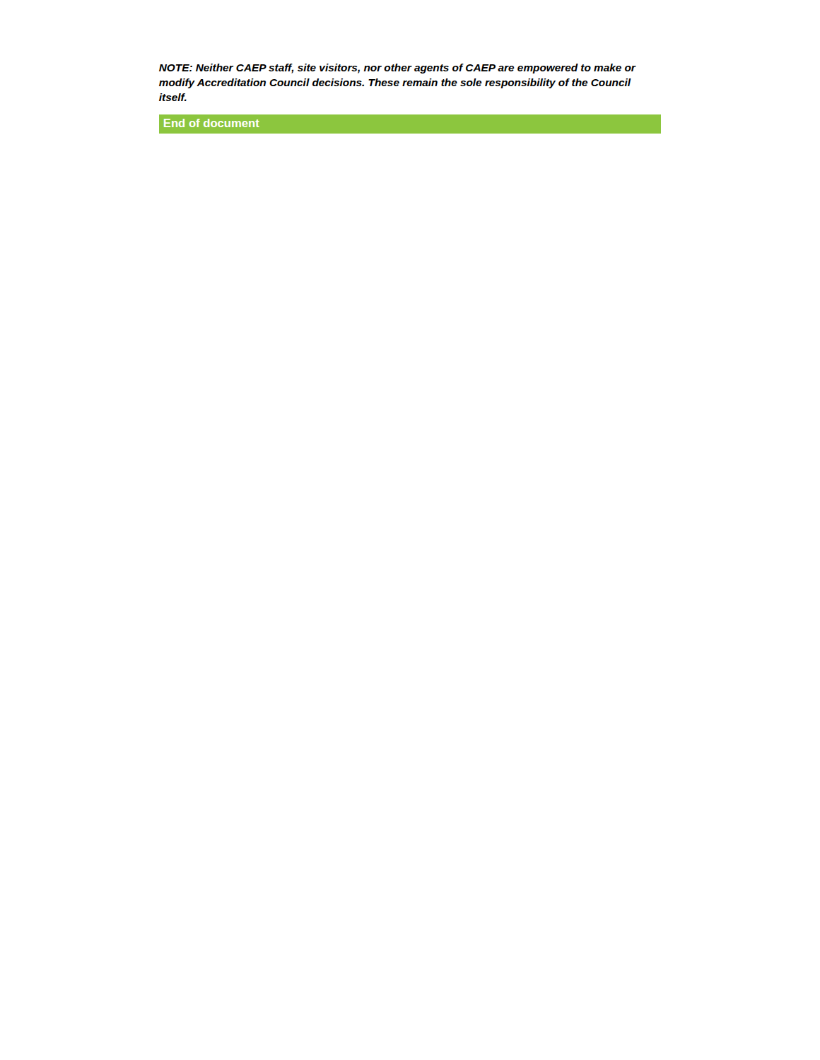NOTE: Neither CAEP staff, site visitors, nor other agents of CAEP are empowered to make or modify Accreditation Council decisions. These remain the sole responsibility of the Council itself.
End of document